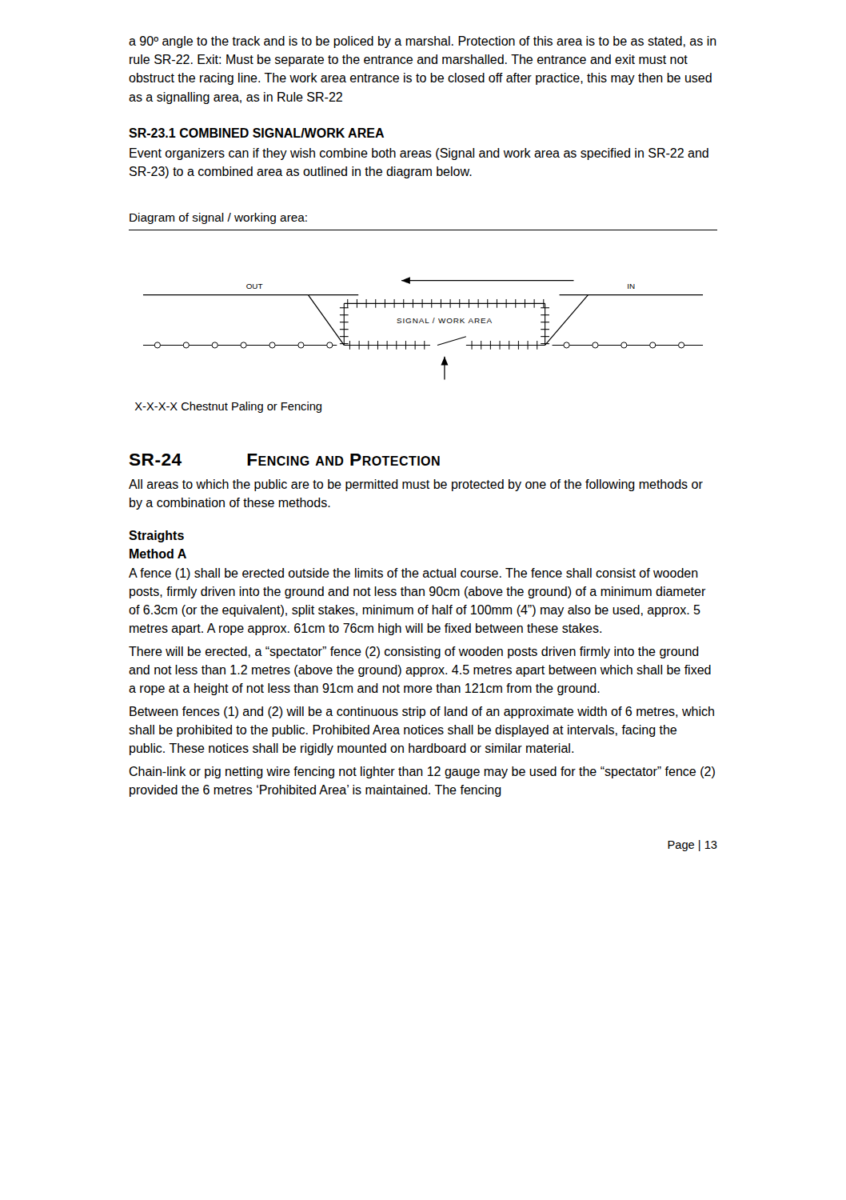a 90º angle to the track and is to be policed by a marshal. Protection of this area is to be as stated, as in rule SR-22. Exit: Must be separate to the entrance and marshalled. The entrance and exit must not obstruct the racing line. The work area entrance is to be closed off after practice, this may then be used as a signalling area, as in Rule SR-22
SR-23.1 COMBINED SIGNAL/WORK AREA
Event organizers can if they wish combine both areas (Signal and work area as specified in SR-22 and SR-23) to a combined area as outlined in the diagram below.
Diagram of signal / working area:
OUT IN SIGNAL / WORK AREA
X-X-X-X Chestnut Paling or Fencing
SR-24 Fencing and Protection
All areas to which the public are to be permitted must be protected by one of the following methods or by a combination of these methods.
Straights
Method A
A fence (1) shall be erected outside the limits of the actual course. The fence shall consist of wooden posts, firmly driven into the ground and not less than 90cm (above the ground) of a minimum diameter of 6.3cm (or the equivalent), split stakes, minimum of half of 100mm (4”) may also be used, approx. 5 metres apart. A rope approx. 61cm to 76cm high will be fixed between these stakes.
There will be erected, a “spectator” fence (2) consisting of wooden posts driven firmly into the ground and not less than 1.2 metres (above the ground) approx. 4.5 metres apart between which shall be fixed a rope at a height of not less than 91cm and not more than 121cm from the ground.
Between fences (1) and (2) will be a continuous strip of land of an approximate width of 6 metres, which shall be prohibited to the public. Prohibited Area notices shall be displayed at intervals, facing the public. These notices shall be rigidly mounted on hardboard or similar material.
Chain-link or pig netting wire fencing not lighter than 12 gauge may be used for the “spectator” fence (2) provided the 6 metres ‘Prohibited Area’ is maintained. The fencing
Page | 13